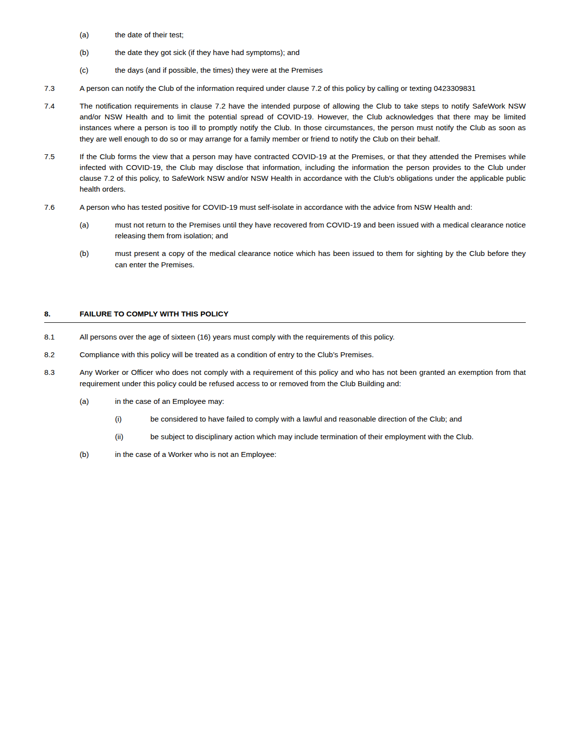(a)
the date of their test;
(b)
the date they got sick (if they have had symptoms); and
(c)
the days (and if possible, the times) they were at the Premises
7.3
A person can notify the Club of the information required under clause 7.2 of this policy by calling or texting 0423309831
7.4
The notification requirements in clause 7.2 have the intended purpose of allowing the Club to take steps to notify SafeWork NSW and/or NSW Health and to limit the potential spread of COVID-19. However, the Club acknowledges that there may be limited instances where a person is too ill to promptly notify the Club. In those circumstances, the person must notify the Club as soon as they are well enough to do so or may arrange for a family member or friend to notify the Club on their behalf.
7.5
If the Club forms the view that a person may have contracted COVID-19 at the Premises, or that they attended the Premises while infected with COVID-19, the Club may disclose that information, including the information the person provides to the Club under clause 7.2 of this policy, to SafeWork NSW and/or NSW Health in accordance with the Club’s obligations under the applicable public health orders.
7.6
A person who has tested positive for COVID-19 must self-isolate in accordance with the advice from NSW Health and:
(a)
must not return to the Premises until they have recovered from COVID-19 and been issued with a medical clearance notice releasing them from isolation; and
(b)
must present a copy of the medical clearance notice which has been issued to them for sighting by the Club before they can enter the Premises.
8. FAILURE TO COMPLY WITH THIS POLICY
8.1
All persons over the age of sixteen (16) years must comply with the requirements of this policy.
8.2
Compliance with this policy will be treated as a condition of entry to the Club’s Premises.
8.3
Any Worker or Officer who does not comply with a requirement of this policy and who has not been granted an exemption from that requirement under this policy could be refused access to or removed from the Club Building and:
(a)
in the case of an Employee may:
(i)
be considered to have failed to comply with a lawful and reasonable direction of the Club; and
(ii)
be subject to disciplinary action which may include termination of their employment with the Club.
(b)
in the case of a Worker who is not an Employee: